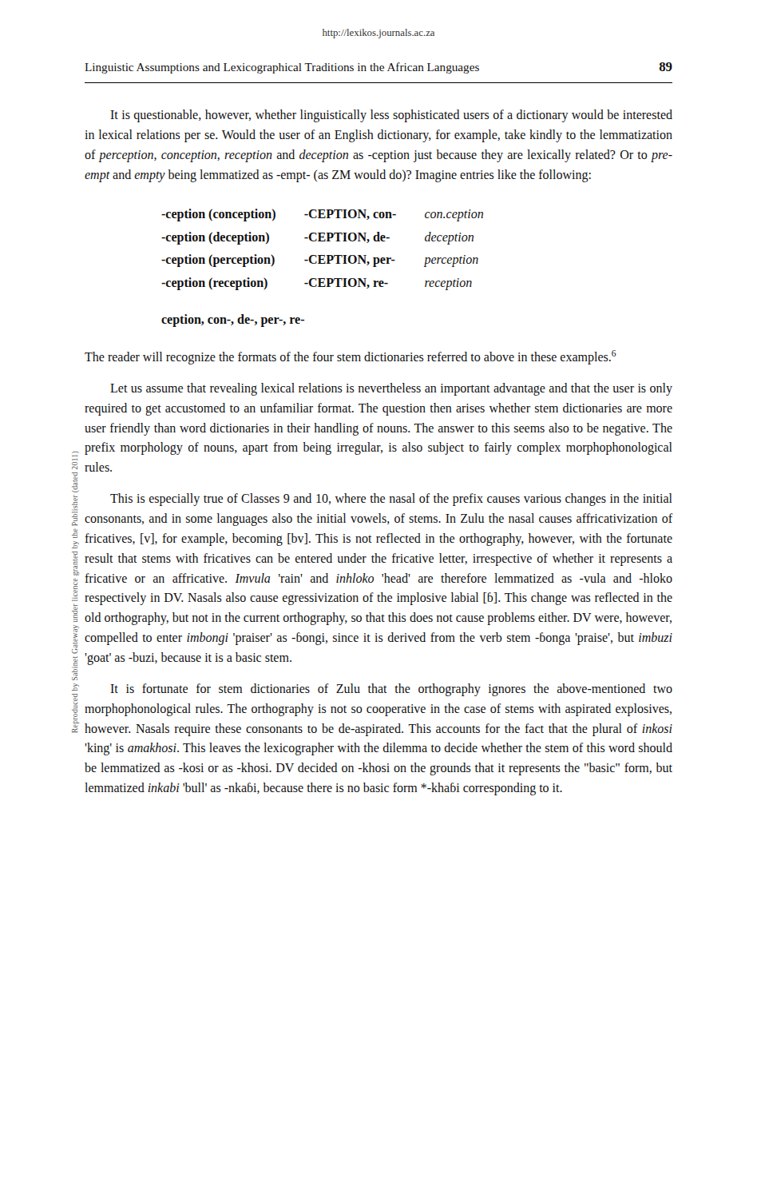Reproduced by Sabinet Gateway under licence granted by the Publisher (dated 2011)
http://lexikos.journals.ac.za
Linguistic Assumptions and Lexicographical Traditions in the African Languages
89
It is questionable, however, whether linguistically less sophisticated users of a dictionary would be interested in lexical relations per se. Would the user of an English dictionary, for example, take kindly to the lemmatization of perception, conception, reception and deception as -ception just because they are lexically related? Or to pre-empt and empty being lemmatized as -empt- (as ZM would do)? Imagine entries like the following:
| -ception (conception) | -CEPTION, con- | con.ception |
| -ception (deception) | -CEPTION, de- | deception |
| -ception (perception) | -CEPTION, per- | perception |
| -ception (reception) | -CEPTION, re- | reception |
ception, con-, de-, per-, re-
The reader will recognize the formats of the four stem dictionaries referred to above in these examples.6
Let us assume that revealing lexical relations is nevertheless an important advantage and that the user is only required to get accustomed to an unfamiliar format. The question then arises whether stem dictionaries are more user friendly than word dictionaries in their handling of nouns. The answer to this seems also to be negative. The prefix morphology of nouns, apart from being irregular, is also subject to fairly complex morphophonological rules.
This is especially true of Classes 9 and 10, where the nasal of the prefix causes various changes in the initial consonants, and in some languages also the initial vowels, of stems. In Zulu the nasal causes affricativization of fricatives, [v], for example, becoming [bv]. This is not reflected in the orthography, however, with the fortunate result that stems with fricatives can be entered under the fricative letter, irrespective of whether it represents a fricative or an affricative. Imvula 'rain' and inhloko 'head' are therefore lemmatized as -vula and -hloko respectively in DV. Nasals also cause egressivization of the implosive labial [ɓ]. This change was reflected in the old orthography, but not in the current orthography, so that this does not cause problems either. DV were, however, compelled to enter imbongi 'praiser' as -ɓongi, since it is derived from the verb stem -ɓonga 'praise', but imbuzi 'goat' as -buzi, because it is a basic stem.
It is fortunate for stem dictionaries of Zulu that the orthography ignores the above-mentioned two morphophonological rules. The orthography is not so cooperative in the case of stems with aspirated explosives, however. Nasals require these consonants to be de-aspirated. This accounts for the fact that the plural of inkosi 'king' is amakhosi. This leaves the lexicographer with the dilemma to decide whether the stem of this word should be lemmatized as -kosi or as -khosi. DV decided on -khosi on the grounds that it represents the "basic" form, but lemmatized inkabi 'bull' as -nkaɓi, because there is no basic form *-khaɓi corresponding to it.